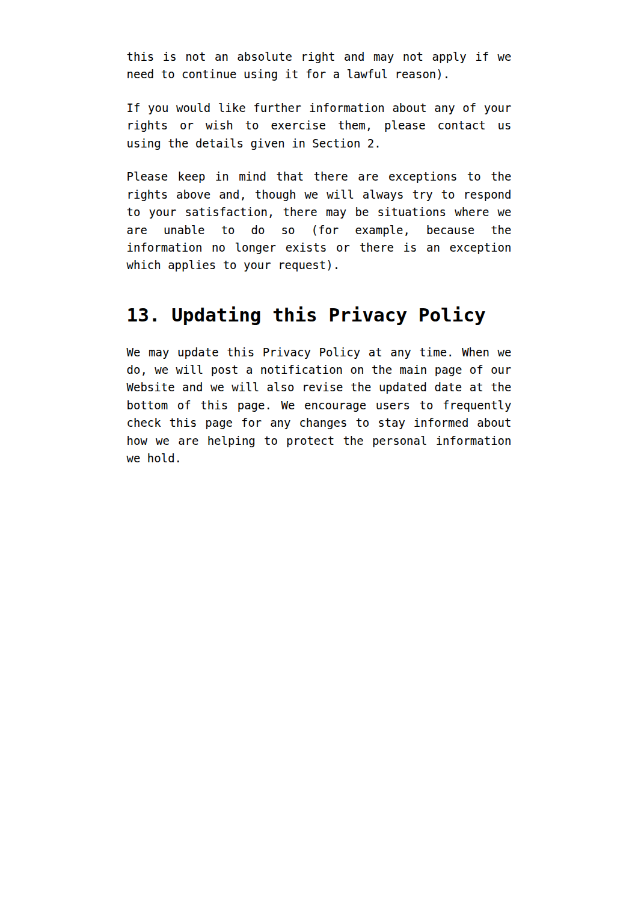this is not an absolute right and may not apply if we need to continue using it for a lawful reason).
If you would like further information about any of your rights or wish to exercise them, please contact us using the details given in Section 2.
Please keep in mind that there are exceptions to the rights above and, though we will always try to respond to your satisfaction, there may be situations where we are unable to do so (for example, because the information no longer exists or there is an exception which applies to your request).
13. Updating this Privacy Policy
We may update this Privacy Policy at any time. When we do, we will post a notification on the main page of our Website and we will also revise the updated date at the bottom of this page. We encourage users to frequently check this page for any changes to stay informed about how we are helping to protect the personal information we hold.